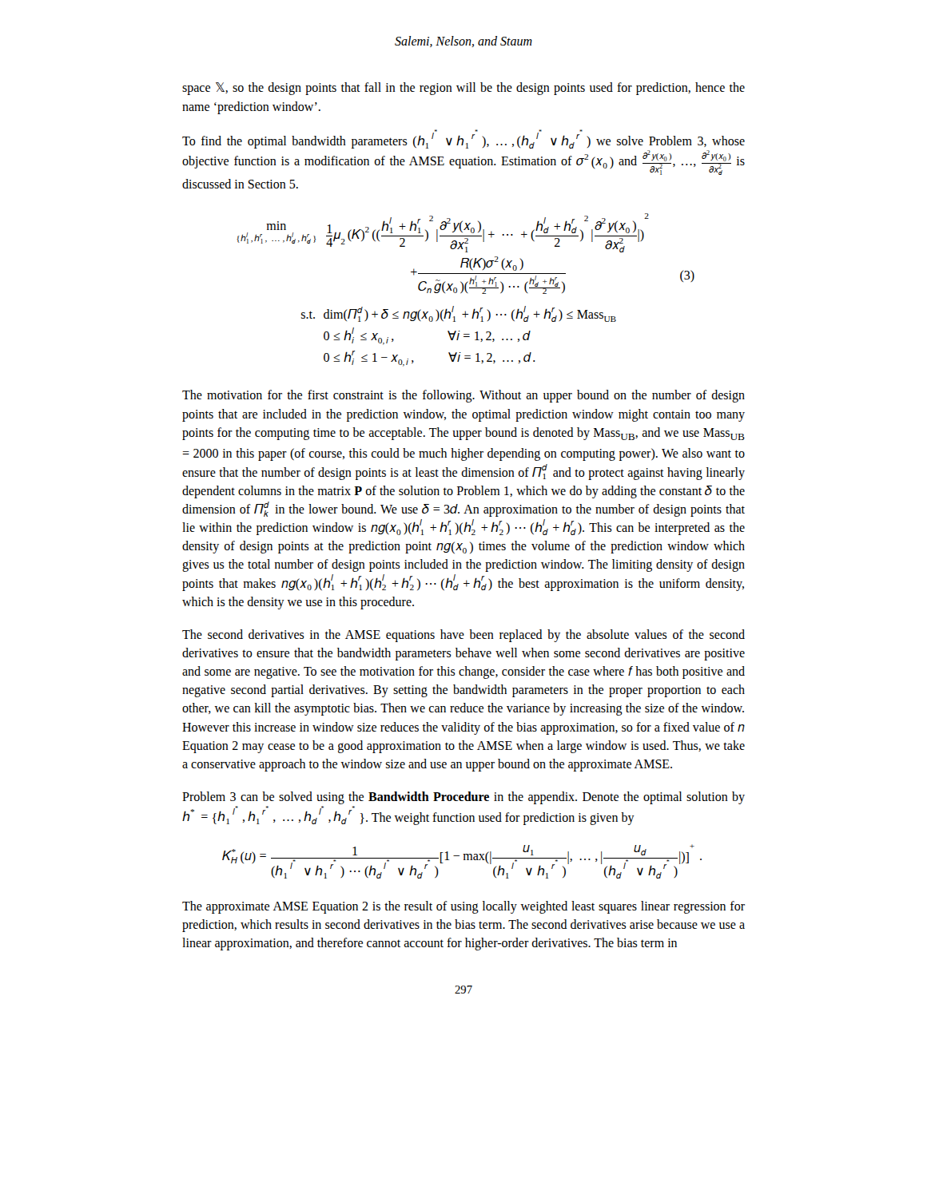Salemi, Nelson, and Staum
space 𝕏, so the design points that fall in the region will be the design points used for prediction, hence the name ‘prediction window’.
To find the optimal bandwidth parameters (h1l*∨h1r*),…,(hdl*∨hdr*) we solve Problem 3, whose objective function is a modification of the AMSE equation. Estimation of σ2(x0) and ∂2y(x0)∂x12, …, ∂2y(x0)∂xd2 is discussed in Section 5.
| min { h 1 l , h 1 r , … , h d l , h d r } | 1 4 μ 2 ( K ) 2 ( ( h 1 l + h 1 r 2 ) 2 / ∂ 2 y ( x 0 ) ∂ x 1 2 / + ⋯ + ( h d l + h d r 2 ) 2 / ∂ 2 y ( x 0 ) ∂ x d 2 / ) 2 | |
| | + R ( K ) σ 2 ( x 0 ) C n g ~ ( x 0 ) ( h 1 l + h 1 r 2 ) ⋯ ( h d l + h d r 2 ) | (3) |
s.t.
dim(Π1d)+δ ≤ ng(x0) (h1l+h1r) ⋯ (hdl+hdr) ≤ MassUB
0≤hil≤x0,i, ∀i=1,2,…,d
0≤hir≤1−x0,i, ∀i=1,2,…,d.
The motivation for the first constraint is the following. Without an upper bound on the number of design points that are included in the prediction window, the optimal prediction window might contain too many points for the computing time to be acceptable. The upper bound is denoted by MassUB, and we use MassUB = 2000 in this paper (of course, this could be much higher depending on computing power). We also want to ensure that the number of design points is at least the dimension of Π1d and to protect against having linearly dependent columns in the matrix P of the solution to Problem 1, which we do by adding the constant δ to the dimension of Πkd in the lower bound. We use δ=3d. An approximation to the number of design points that lie within the prediction window is ng(x0)(h1l+h1r)(h2l+h2r)⋯(hdl+hdr). This can be interpreted as the density of design points at the prediction point ng(x0) times the volume of the prediction window which gives us the total number of design points included in the prediction window. The limiting density of design points that makes ng(x0)(h1l+h1r)(h2l+h2r)⋯(hdl+hdr) the best approximation is the uniform density, which is the density we use in this procedure.
The second derivatives in the AMSE equations have been replaced by the absolute values of the second derivatives to ensure that the bandwidth parameters behave well when some second derivatives are positive and some are negative. To see the motivation for this change, consider the case where f has both positive and negative second partial derivatives. By setting the bandwidth parameters in the proper proportion to each other, we can kill the asymptotic bias. Then we can reduce the variance by increasing the size of the window. However this increase in window size reduces the validity of the bias approximation, so for a fixed value of n Equation 2 may cease to be a good approximation to the AMSE when a large window is used. Thus, we take a conservative approach to the window size and use an upper bound on the approximate AMSE.
Problem 3 can be solved using the Bandwidth Procedure in the appendix. Denote the optimal solution by h*={h1l*,h1r*,…,hdl*,hdr*}. The weight function used for prediction is given by
KH*(u) = 1 (h1l*∨h1r*) ⋯ (hdl*∨hdr*) [ 1− max ( |u1(h1l*∨h1r*)| ,…, |ud(hdl*∨hdr*)| ) ] + .
The approximate AMSE Equation 2 is the result of using locally weighted least squares linear regression for prediction, which results in second derivatives in the bias term. The second derivatives arise because we use a linear approximation, and therefore cannot account for higher-order derivatives. The bias term in
297